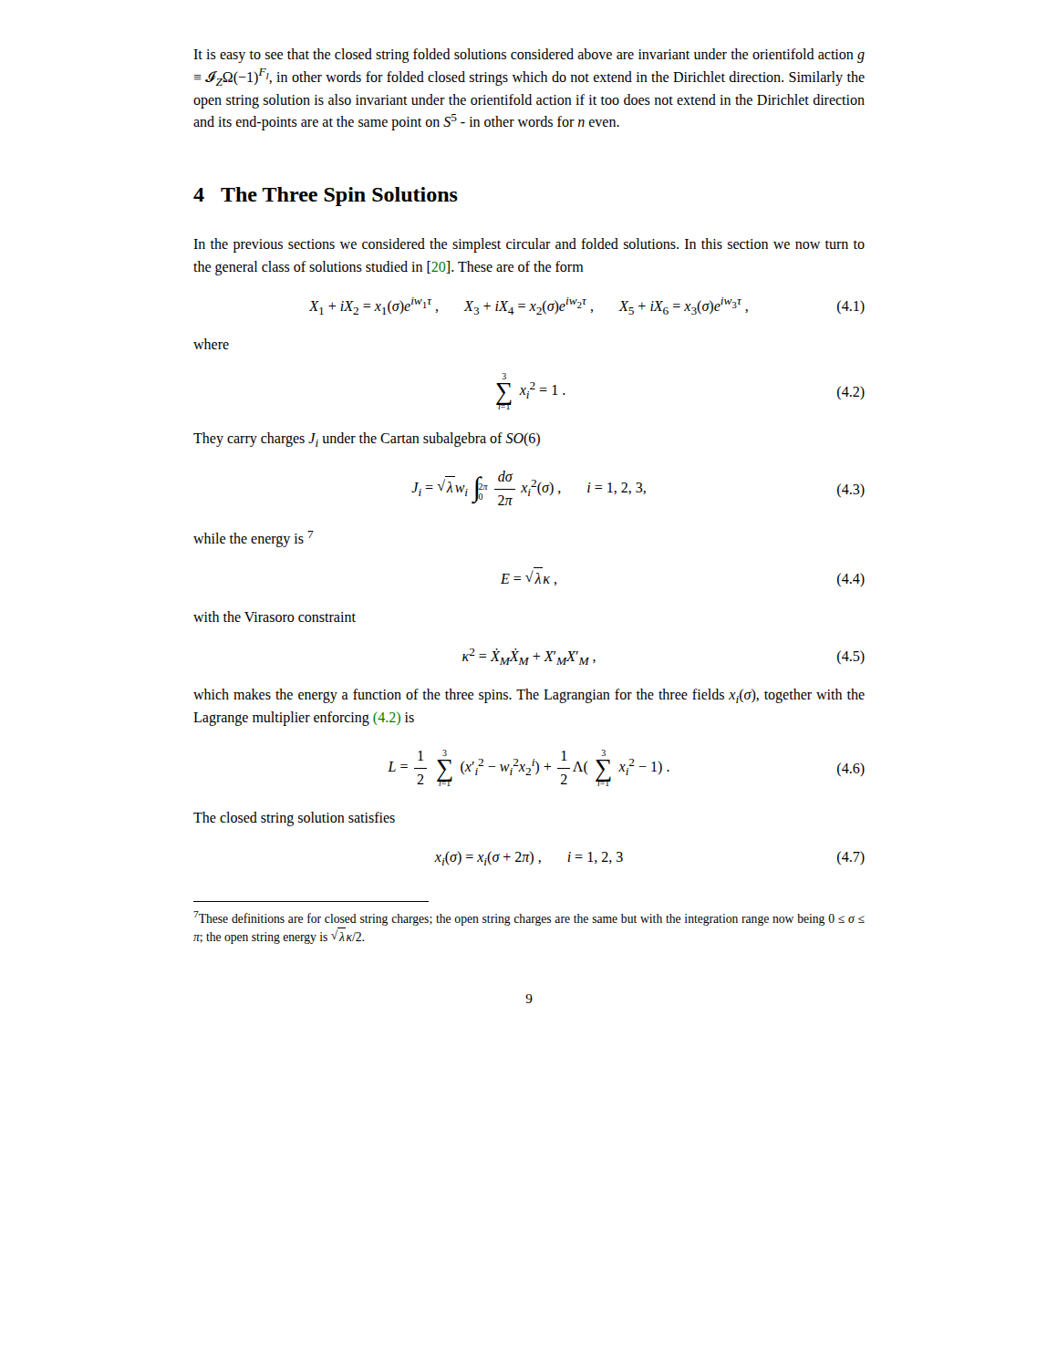It is easy to see that the closed string folded solutions considered above are invariant under the orientifold action g ≡ 𝓘ZΩ(−1)Fl, in other words for folded closed strings which do not extend in the Dirichlet direction. Similarly the open string solution is also invariant under the orientifold action if it too does not extend in the Dirichlet direction and its end-points are at the same point on S5 - in other words for n even.
4 The Three Spin Solutions
In the previous sections we considered the simplest circular and folded solutions. In this section we now turn to the general class of solutions studied in [20]. These are of the form
X1 + iX2 = x1(σ)eiw1τ , X3 + iX4 = x2(σ)eiw2τ , X5 + iX6 = x3(σ)eiw3τ , (4.1)
where
3∑i=1 xi2 = 1 . (4.2)
They carry charges Ji under the Cartan subalgebra of SO(6)
Ji = λwi ∫2π 0 dσ 2π xi2(σ) , i = 1, 2, 3, (4.3)
while the energy is 7
E = λκ , (4.4)
with the Virasoro constraint
κ2 = ẊM ẊM + X′MX′M , (4.5)
which makes the energy a function of the three spins. The Lagrangian for the three fields xi(σ), together with the Lagrange multiplier enforcing (4.2) is
L = 12 3∑i=1 (x′i2 − wi2x2i) + 12 Λ( 3∑i=1 xi2 − 1) . (4.6)
The closed string solution satisfies
xi(σ) = xi(σ + 2π) , i = 1, 2, 3 (4.7)
7These definitions are for closed string charges; the open string charges are the same but with the integration range now being 0 ≤ σ ≤ π; the open string energy is λκ/2.
9